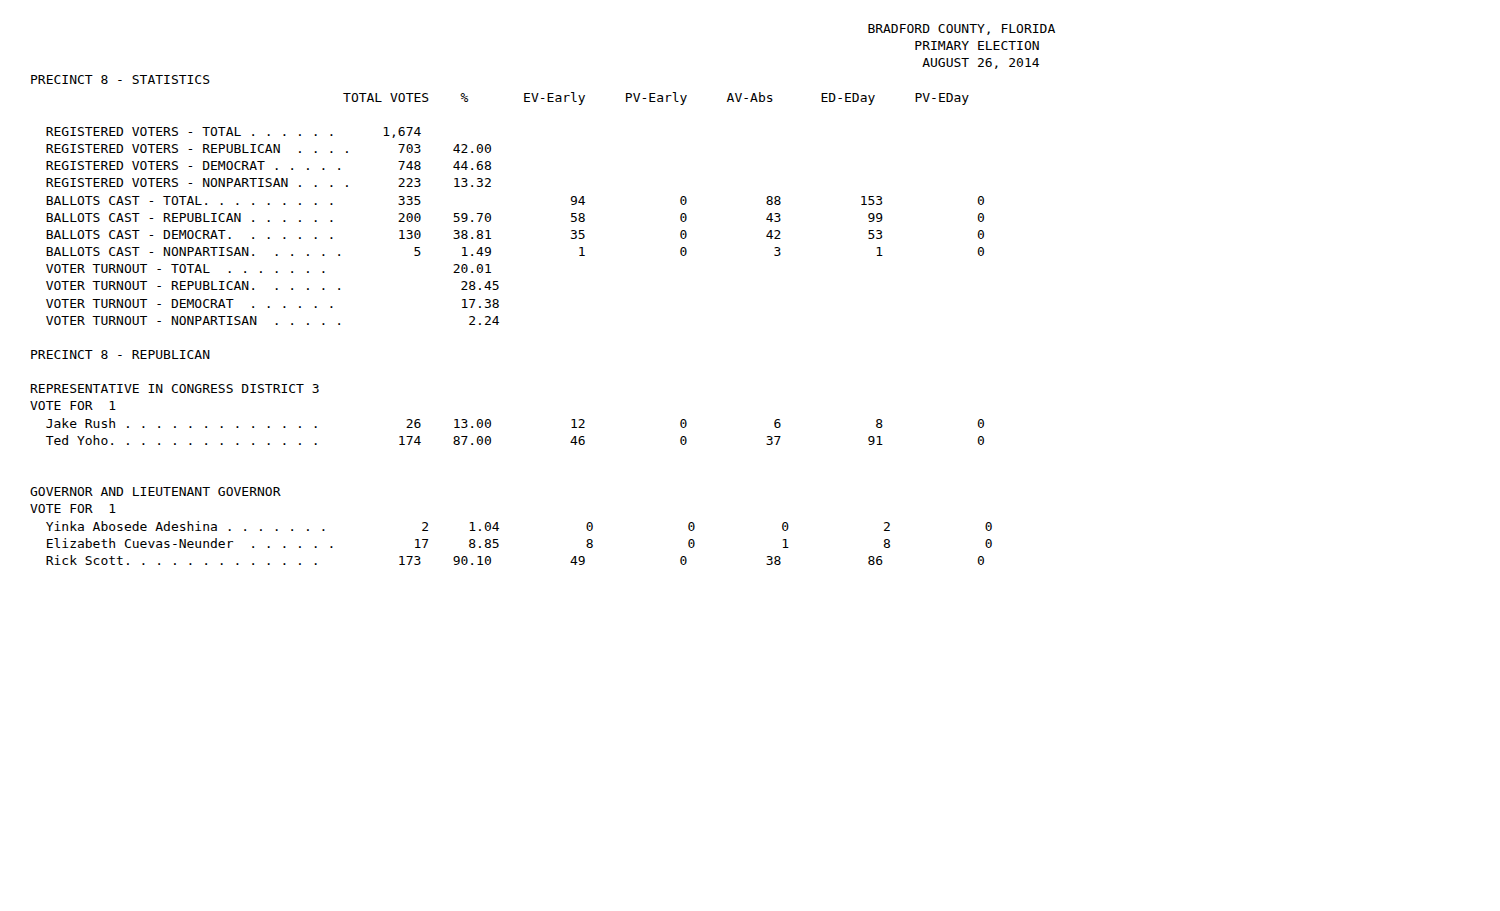BRADFORD COUNTY, FLORIDA
                                                          PRIMARY ELECTION
                                                           AUGUST 26, 2014
PRECINCT 8 - STATISTICS
                                        TOTAL VOTES    %       EV-Early     PV-Early     AV-Abs      ED-EDay     PV-EDay

  REGISTERED VOTERS - TOTAL . . . . . .      1,674
  REGISTERED VOTERS - REPUBLICAN  . . . .      703    42.00
  REGISTERED VOTERS - DEMOCRAT . . . . .       748    44.68
  REGISTERED VOTERS - NONPARTISAN . . . .      223    13.32
  BALLOTS CAST - TOTAL. . . . . . . . .        335                   94            0          88          153            0
  BALLOTS CAST - REPUBLICAN . . . . . .        200    59.70          58            0          43           99            0
  BALLOTS CAST - DEMOCRAT.  . . . . . .        130    38.81          35            0          42           53            0
  BALLOTS CAST - NONPARTISAN.  . . . . .         5     1.49           1            0           3            1            0
  VOTER TURNOUT - TOTAL  . . . . . . .                20.01
  VOTER TURNOUT - REPUBLICAN.  . . . . .               28.45
  VOTER TURNOUT - DEMOCRAT  . . . . . .                17.38
  VOTER TURNOUT - NONPARTISAN  . . . . .                2.24

PRECINCT 8 - REPUBLICAN

REPRESENTATIVE IN CONGRESS DISTRICT 3
VOTE FOR  1
  Jake Rush . . . . . . . . . . . . .           26    13.00          12            0           6            8            0
  Ted Yoho. . . . . . . . . . . . . .          174    87.00          46            0          37           91            0


GOVERNOR AND LIEUTENANT GOVERNOR
VOTE FOR  1
  Yinka Abosede Adeshina . . . . . . .            2     1.04           0            0           0            2            0
  Elizabeth Cuevas-Neunder  . . . . . .          17     8.85           8            0           1            8            0
  Rick Scott. . . . . . . . . . . . .          173    90.10          49            0          38           86            0